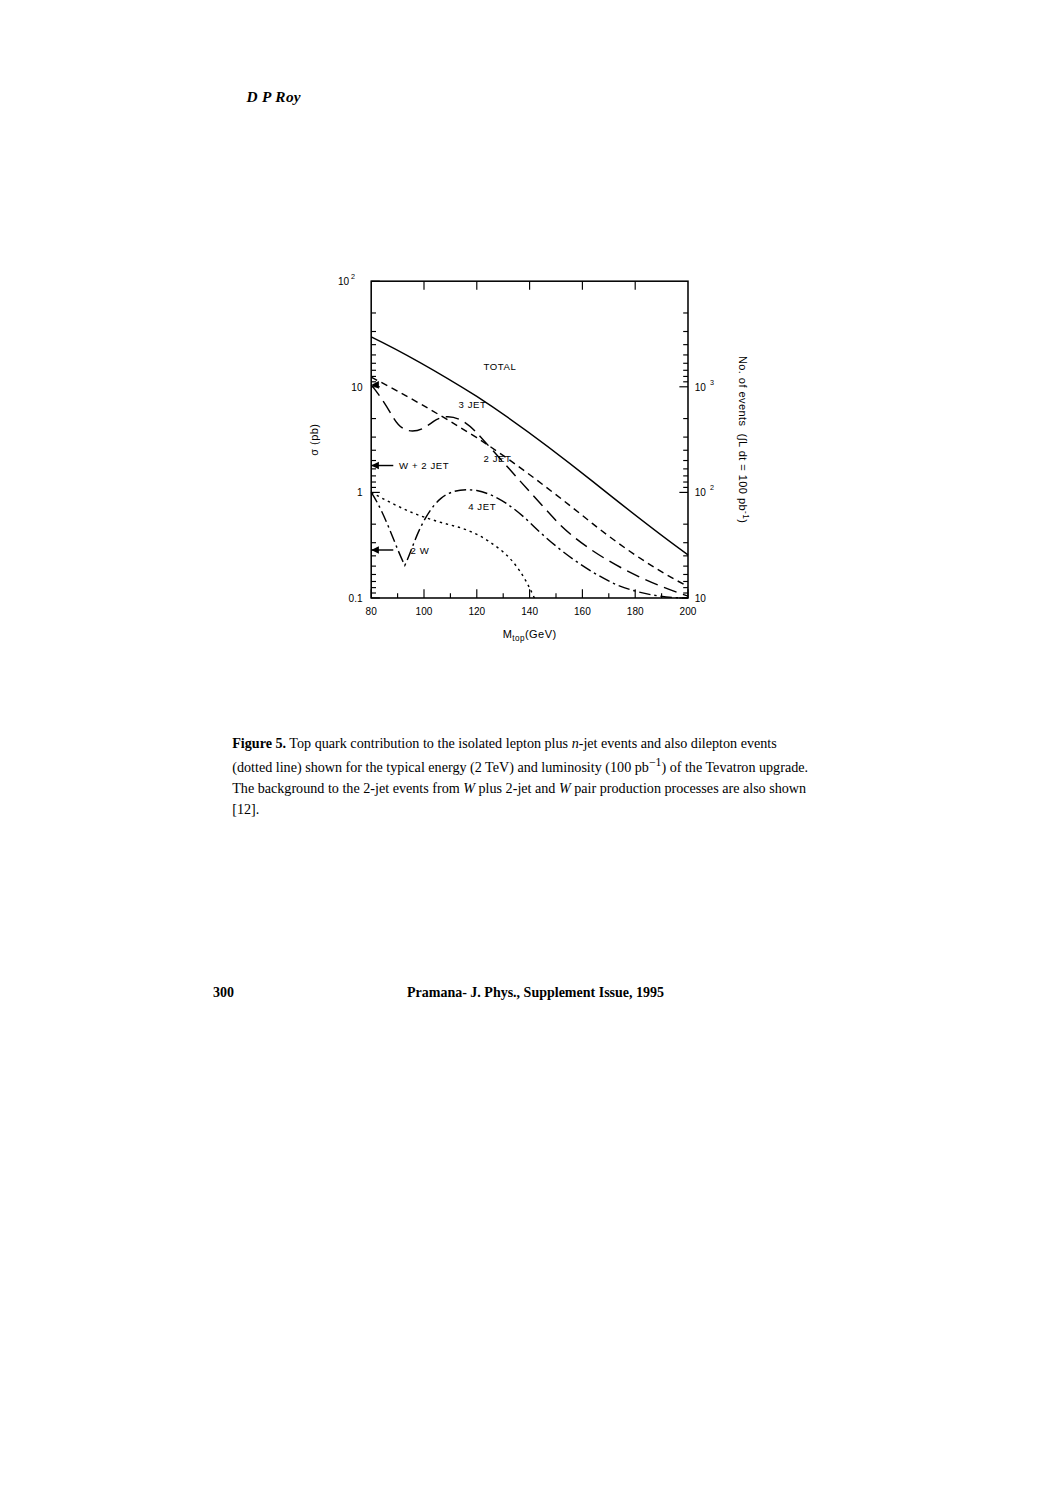D P Roy
10 2 10 1 0.1 10 3 10 2 10 80 100 120 140 160 180 200 Mtop(GeV) σ (pb) No. of events (∫L dt = 100 pb-1) TOTAL 3 JET 2 JET 4 JET W + 2 JET 2 W
Figure 5. Top quark contribution to the isolated lepton plus n-jet events and also dilepton events (dotted line) shown for the typical energy (2 TeV) and luminosity (100 pb−1) of the Tevatron upgrade. The background to the 2-jet events from W plus 2-jet and W pair production processes are also shown [12].
300
Pramana- J. Phys., Supplement Issue, 1995